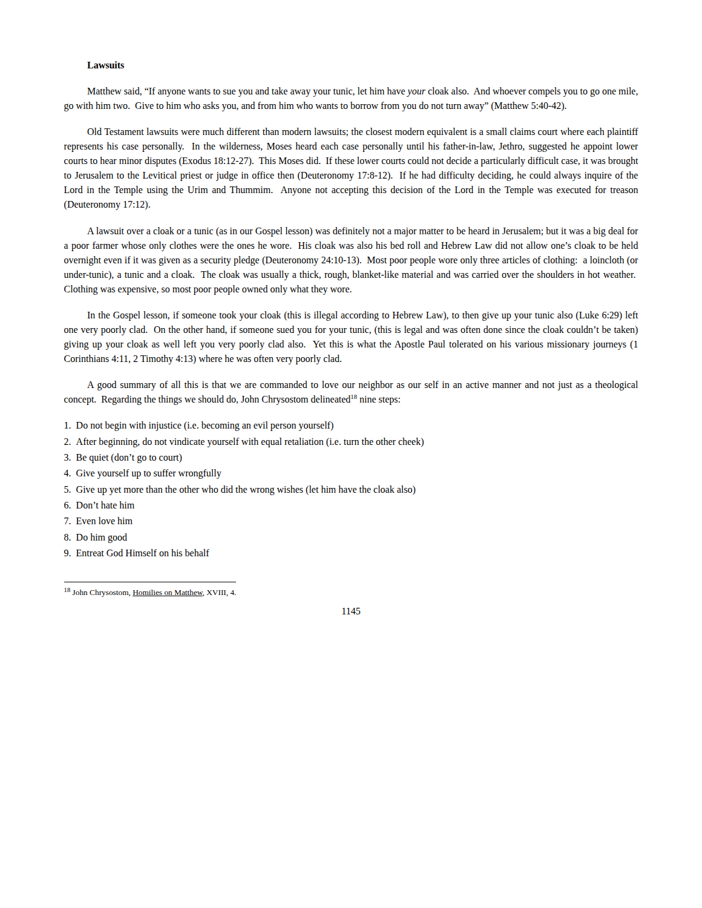Lawsuits
Matthew said, “If anyone wants to sue you and take away your tunic, let him have your cloak also. And whoever compels you to go one mile, go with him two. Give to him who asks you, and from him who wants to borrow from you do not turn away” (Matthew 5:40-42).
Old Testament lawsuits were much different than modern lawsuits; the closest modern equivalent is a small claims court where each plaintiff represents his case personally. In the wilderness, Moses heard each case personally until his father-in-law, Jethro, suggested he appoint lower courts to hear minor disputes (Exodus 18:12-27). This Moses did. If these lower courts could not decide a particularly difficult case, it was brought to Jerusalem to the Levitical priest or judge in office then (Deuteronomy 17:8-12). If he had difficulty deciding, he could always inquire of the Lord in the Temple using the Urim and Thummim. Anyone not accepting this decision of the Lord in the Temple was executed for treason (Deuteronomy 17:12).
A lawsuit over a cloak or a tunic (as in our Gospel lesson) was definitely not a major matter to be heard in Jerusalem; but it was a big deal for a poor farmer whose only clothes were the ones he wore. His cloak was also his bed roll and Hebrew Law did not allow one’s cloak to be held overnight even if it was given as a security pledge (Deuteronomy 24:10-13). Most poor people wore only three articles of clothing: a loincloth (or under-tunic), a tunic and a cloak. The cloak was usually a thick, rough, blanket-like material and was carried over the shoulders in hot weather. Clothing was expensive, so most poor people owned only what they wore.
In the Gospel lesson, if someone took your cloak (this is illegal according to Hebrew Law), to then give up your tunic also (Luke 6:29) left one very poorly clad. On the other hand, if someone sued you for your tunic, (this is legal and was often done since the cloak couldn’t be taken) giving up your cloak as well left you very poorly clad also. Yet this is what the Apostle Paul tolerated on his various missionary journeys (1 Corinthians 4:11, 2 Timothy 4:13) where he was often very poorly clad.
A good summary of all this is that we are commanded to love our neighbor as our self in an active manner and not just as a theological concept. Regarding the things we should do, John Chrysostom delineated18 nine steps:
Do not begin with injustice (i.e. becoming an evil person yourself)
After beginning, do not vindicate yourself with equal retaliation (i.e. turn the other cheek)
Be quiet (don’t go to court)
Give yourself up to suffer wrongfully
Give up yet more than the other who did the wrong wishes (let him have the cloak also)
Don’t hate him
Even love him
Do him good
Entreat God Himself on his behalf
18 John Chrysostom, Homilies on Matthew, XVIII, 4.
1145